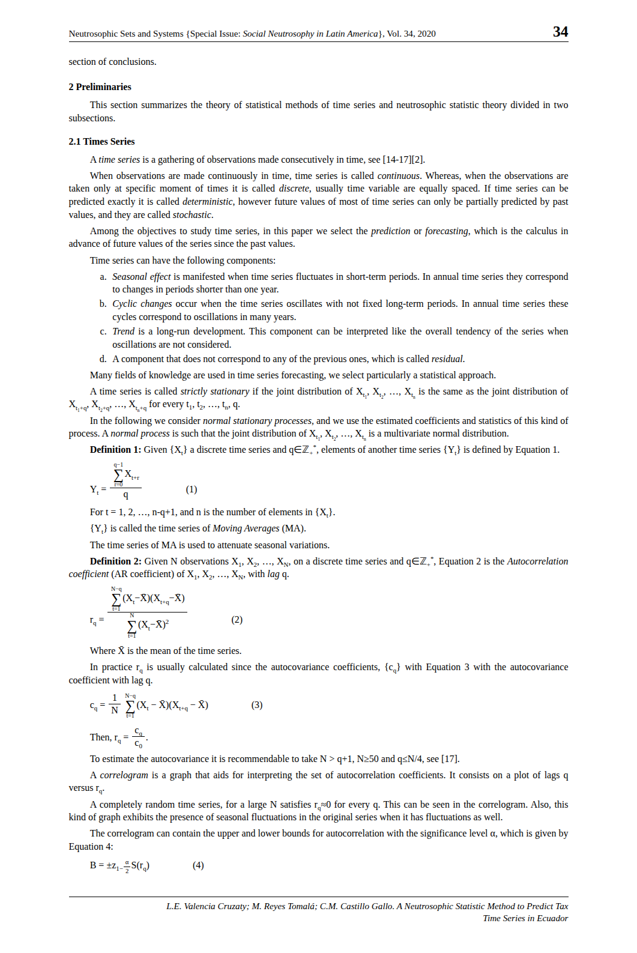Neutrosophic Sets and Systems {Special Issue: Social Neutrosophy in Latin America}, Vol. 34, 2020
34
section of conclusions.
2 Preliminaries
This section summarizes the theory of statistical methods of time series and neutrosophic statistic theory divided in two subsections.
2.1 Times Series
A time series is a gathering of observations made consecutively in time, see [14-17][2].
When observations are made continuously in time, time series is called continuous. Whereas, when the observations are taken only at specific moment of times it is called discrete, usually time variable are equally spaced. If time series can be predicted exactly it is called deterministic, however future values of most of time series can only be partially predicted by past values, and they are called stochastic.
Among the objectives to study time series, in this paper we select the prediction or forecasting, which is the calculus in advance of future values of the series since the past values.
Time series can have the following components:
Seasonal effect is manifested when time series fluctuates in short-term periods. In annual time series they correspond to changes in periods shorter than one year.
Cyclic changes occur when the time series oscillates with not fixed long-term periods. In annual time series these cycles correspond to oscillations in many years.
Trend is a long-run development. This component can be interpreted like the overall tendency of the series when oscillations are not considered.
A component that does not correspond to any of the previous ones, which is called residual.
Many fields of knowledge are used in time series forecasting, we select particularly a statistical approach.
A time series is called strictly stationary if the joint distribution of Xt1, Xt2, …, Xtn is the same as the joint distribution of Xt1+q, Xt2+q, …, Xtn+q for every t1, t2, …, tn, q.
In the following we consider normal stationary processes, and we use the estimated coefficients and statistics of this kind of process. A normal process is such that the joint distribution of Xt1, Xt2, …, Xtn is a multivariate normal distribution.
Definition 1: Given {Xt} a discrete time series and q∈ℤ+*, elements of another time series {Yt} is defined by Equation 1.
Yt = q−1∑r=0 Xt+r q
(1)
For t = 1, 2, …, n-q+1, and n is the number of elements in {Xt}.
{Yt} is called the time series of Moving Averages (MA).
The time series of MA is used to attenuate seasonal variations.
Definition 2: Given N observations X1, X2, …, XN, on a discrete time series and q∈ℤ+*, Equation 2 is the Autocorrelation coefficient (AR coefficient) of X1, X2, …, XN, with lag q.
rq = N−q∑t=1(Xt−X̄)(Xt+q−X̄) N∑t=1(Xt−X̄)2
(2)
Where X̄ is the mean of the time series.
In practice rq is usually calculated since the autocovariance coefficients, {cq} with Equation 3 with the autocovariance coefficient with lag q.
cq = 1 N N−q∑t=1(Xt − X̄)(Xt+q − X̄)
(3)
Then, rq = cq c0.
To estimate the autocovariance it is recommendable to take N > q+1, N≥50 and q≤N/4, see [17].
A correlogram is a graph that aids for interpreting the set of autocorrelation coefficients. It consists on a plot of lags q versus rq.
A completely random time series, for a large N satisfies rq≈0 for every q. This can be seen in the correlogram. Also, this kind of graph exhibits the presence of seasonal fluctuations in the original series when it has fluctuations as well.
The correlogram can contain the upper and lower bounds for autocorrelation with the significance level α, which is given by Equation 4:
B = ±z1−α 2S(rq)
(4)
L.E. Valencia Cruzaty; M. Reyes Tomalá; C.M. Castillo Gallo. A Neutrosophic Statistic Method to Predict Tax
Time Series in Ecuador